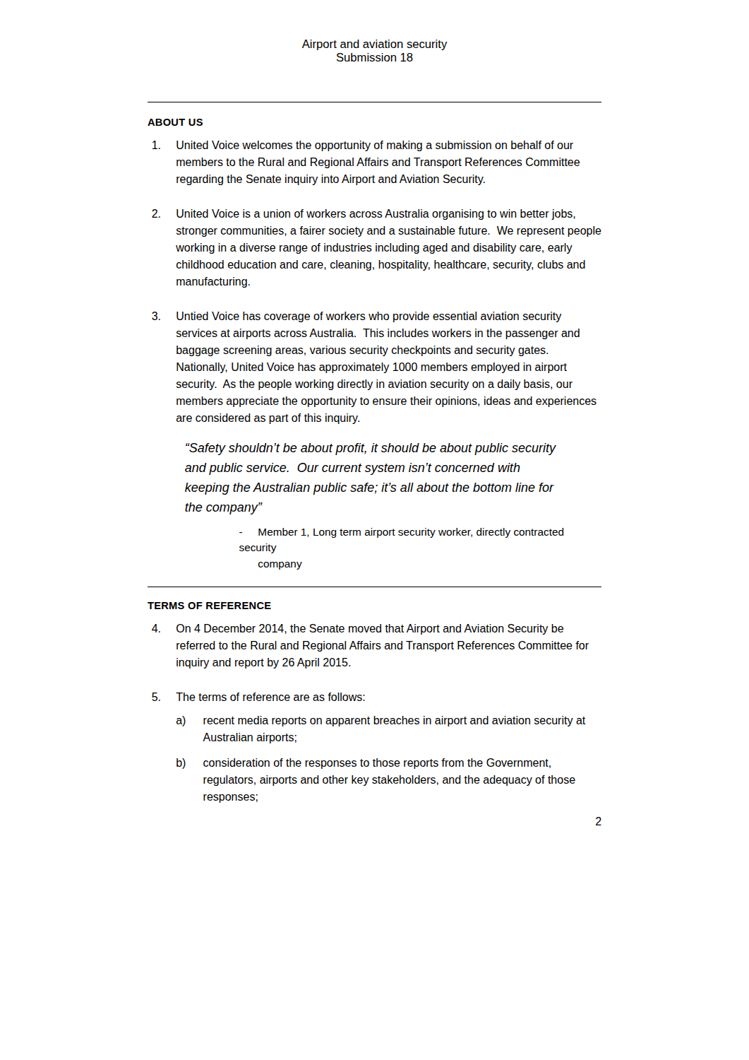Airport and aviation security Submission 18
About us
United Voice welcomes the opportunity of making a submission on behalf of our members to the Rural and Regional Affairs and Transport References Committee regarding the Senate inquiry into Airport and Aviation Security.
United Voice is a union of workers across Australia organising to win better jobs, stronger communities, a fairer society and a sustainable future. We represent people working in a diverse range of industries including aged and disability care, early childhood education and care, cleaning, hospitality, healthcare, security, clubs and manufacturing.
Untied Voice has coverage of workers who provide essential aviation security services at airports across Australia. This includes workers in the passenger and baggage screening areas, various security checkpoints and security gates. Nationally, United Voice has approximately 1000 members employed in airport security. As the people working directly in aviation security on a daily basis, our members appreciate the opportunity to ensure their opinions, ideas and experiences are considered as part of this inquiry.
“Safety shouldn’t be about profit, it should be about public security and public service. Our current system isn’t concerned with keeping the Australian public safe; it’s all about the bottom line for the company”
-Member 1, Long term airport security worker, directly contracted security company
Terms of reference
On 4 December 2014, the Senate moved that Airport and Aviation Security be referred to the Rural and Regional Affairs and Transport References Committee for inquiry and report by 26 April 2015.
The terms of reference are as follows:
recent media reports on apparent breaches in airport and aviation security at Australian airports;
consideration of the responses to those reports from the Government, regulators, airports and other key stakeholders, and the adequacy of those responses;
2